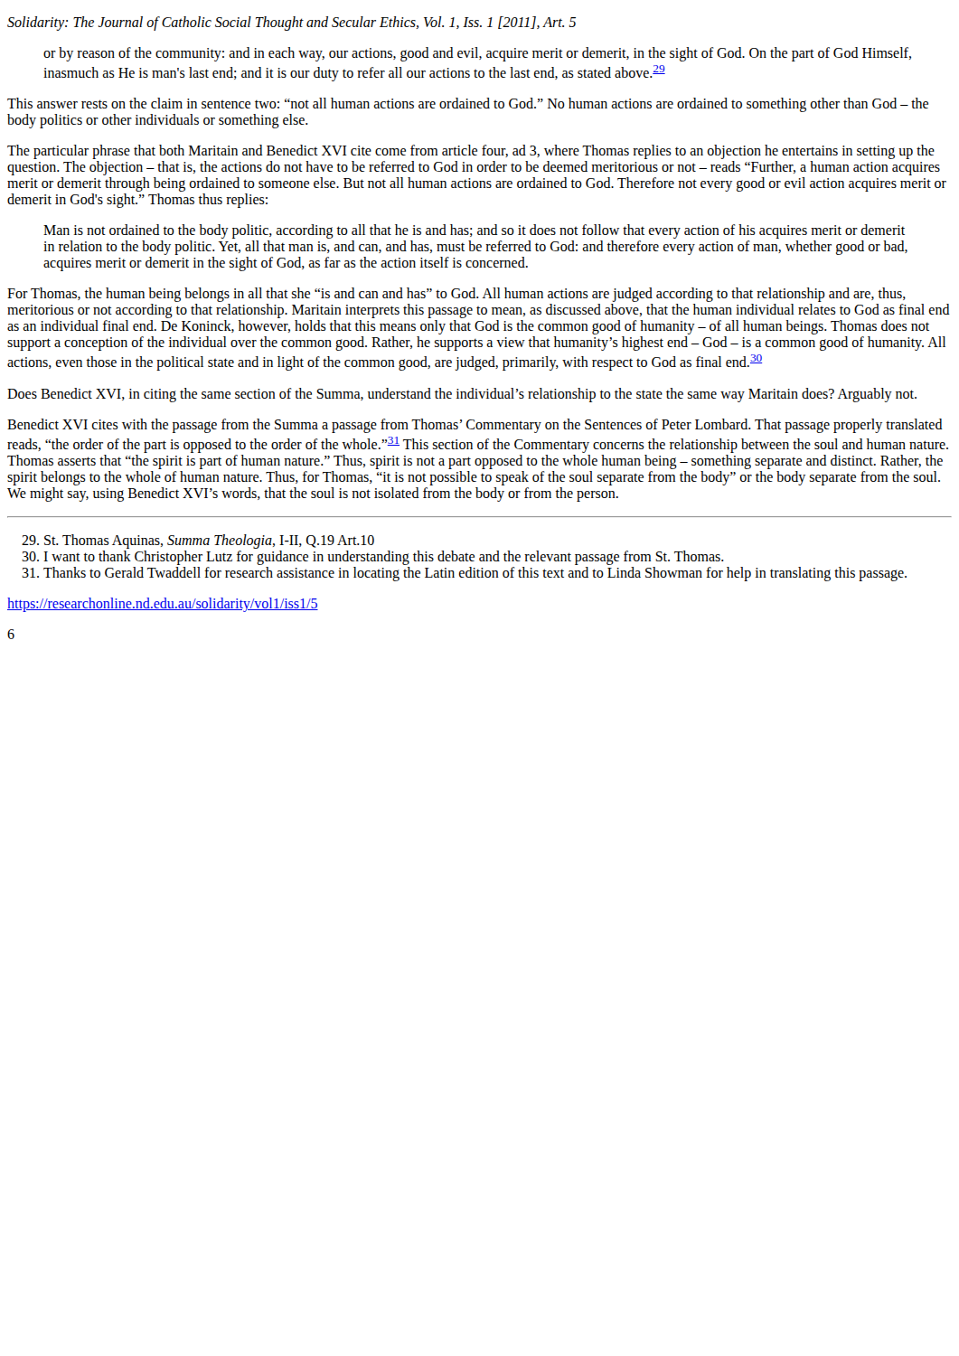Solidarity: The Journal of Catholic Social Thought and Secular Ethics, Vol. 1, Iss. 1 [2011], Art. 5
or by reason of the community: and in each way, our actions, good and evil, acquire merit or demerit, in the sight of God. On the part of God Himself, inasmuch as He is man's last end; and it is our duty to refer all our actions to the last end, as stated above.29
This answer rests on the claim in sentence two: “not all human actions are ordained to God.” No human actions are ordained to something other than God – the body politics or other individuals or something else.
The particular phrase that both Maritain and Benedict XVI cite come from article four, ad 3, where Thomas replies to an objection he entertains in setting up the question. The objection – that is, the actions do not have to be referred to God in order to be deemed meritorious or not – reads “Further, a human action acquires merit or demerit through being ordained to someone else. But not all human actions are ordained to God. Therefore not every good or evil action acquires merit or demerit in God's sight.” Thomas thus replies:
Man is not ordained to the body politic, according to all that he is and has; and so it does not follow that every action of his acquires merit or demerit in relation to the body politic. Yet, all that man is, and can, and has, must be referred to God: and therefore every action of man, whether good or bad, acquires merit or demerit in the sight of God, as far as the action itself is concerned.
For Thomas, the human being belongs in all that she “is and can and has” to God. All human actions are judged according to that relationship and are, thus, meritorious or not according to that relationship. Maritain interprets this passage to mean, as discussed above, that the human individual relates to God as final end as an individual final end. De Koninck, however, holds that this means only that God is the common good of humanity – of all human beings. Thomas does not support a conception of the individual over the common good. Rather, he supports a view that humanity’s highest end – God – is a common good of humanity. All actions, even those in the political state and in light of the common good, are judged, primarily, with respect to God as final end.30
Does Benedict XVI, in citing the same section of the Summa, understand the individual’s relationship to the state the same way Maritain does? Arguably not.
Benedict XVI cites with the passage from the Summa a passage from Thomas’ Commentary on the Sentences of Peter Lombard. That passage properly translated reads, “the order of the part is opposed to the order of the whole.”31 This section of the Commentary concerns the relationship between the soul and human nature. Thomas asserts that “the spirit is part of human nature.” Thus, spirit is not a part opposed to the whole human being – something separate and distinct. Rather, the spirit belongs to the whole of human nature. Thus, for Thomas, “it is not possible to speak of the soul separate from the body” or the body separate from the soul. We might say, using Benedict XVI’s words, that the soul is not isolated from the body or from the person.
St. Thomas Aquinas, Summa Theologia, I-II, Q.19 Art.10
I want to thank Christopher Lutz for guidance in understanding this debate and the relevant passage from St. Thomas.
Thanks to Gerald Twaddell for research assistance in locating the Latin edition of this text and to Linda Showman for help in translating this passage.
https://researchonline.nd.edu.au/solidarity/vol1/iss1/5
6